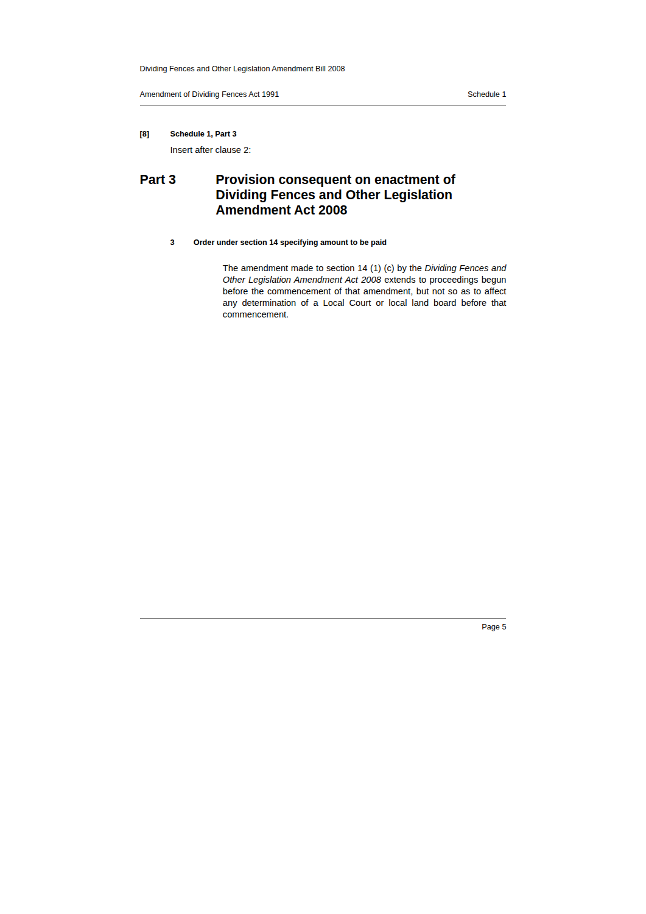Dividing Fences and Other Legislation Amendment Bill 2008
Amendment of Dividing Fences Act 1991 Schedule 1
[8] Schedule 1, Part 3
Insert after clause 2:
Part 3
Provision consequent on enactment of Dividing Fences and Other Legislation Amendment Act 2008
3 Order under section 14 specifying amount to be paid
The amendment made to section 14 (1) (c) by the Dividing Fences and Other Legislation Amendment Act 2008 extends to proceedings begun before the commencement of that amendment, but not so as to affect any determination of a Local Court or local land board before that commencement.
Page 5